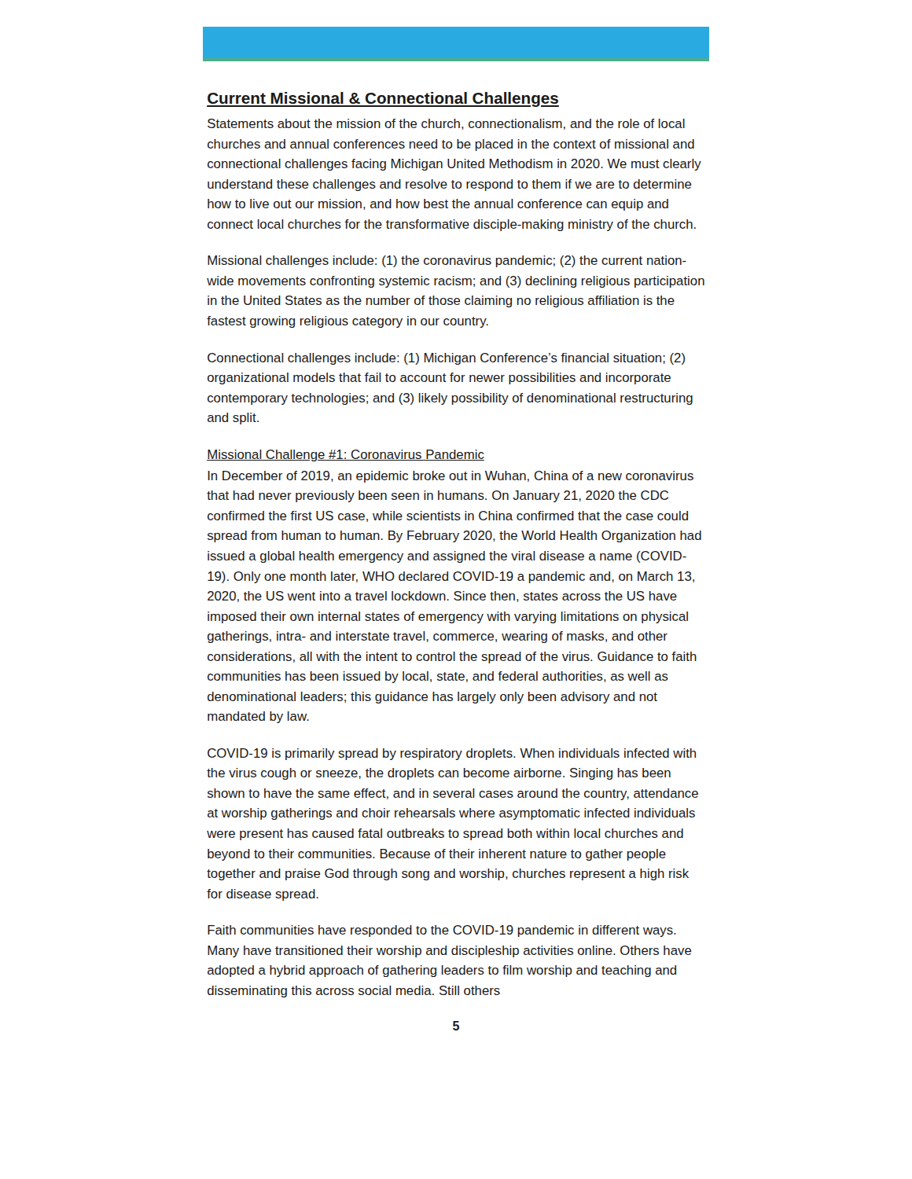Current Missional & Connectional Challenges
Statements about the mission of the church, connectionalism, and the role of local churches and annual conferences need to be placed in the context of missional and connectional challenges facing Michigan United Methodism in 2020. We must clearly understand these challenges and resolve to respond to them if we are to determine how to live out our mission, and how best the annual conference can equip and connect local churches for the transformative disciple-making ministry of the church.
Missional challenges include: (1) the coronavirus pandemic; (2) the current nation-wide movements confronting systemic racism; and (3) declining religious participation in the United States as the number of those claiming no religious affiliation is the fastest growing religious category in our country.
Connectional challenges include: (1) Michigan Conference’s financial situation; (2) organizational models that fail to account for newer possibilities and incorporate contemporary technologies; and (3) likely possibility of denominational restructuring and split.
Missional Challenge #1: Coronavirus Pandemic
In December of 2019, an epidemic broke out in Wuhan, China of a new coronavirus that had never previously been seen in humans. On January 21, 2020 the CDC confirmed the first US case, while scientists in China confirmed that the case could spread from human to human. By February 2020, the World Health Organization had issued a global health emergency and assigned the viral disease a name (COVID-19). Only one month later, WHO declared COVID-19 a pandemic and, on March 13, 2020, the US went into a travel lockdown. Since then, states across the US have imposed their own internal states of emergency with varying limitations on physical gatherings, intra- and interstate travel, commerce, wearing of masks, and other considerations, all with the intent to control the spread of the virus. Guidance to faith communities has been issued by local, state, and federal authorities, as well as denominational leaders; this guidance has largely only been advisory and not mandated by law.
COVID-19 is primarily spread by respiratory droplets. When individuals infected with the virus cough or sneeze, the droplets can become airborne. Singing has been shown to have the same effect, and in several cases around the country, attendance at worship gatherings and choir rehearsals where asymptomatic infected individuals were present has caused fatal outbreaks to spread both within local churches and beyond to their communities. Because of their inherent nature to gather people together and praise God through song and worship, churches represent a high risk for disease spread.
Faith communities have responded to the COVID-19 pandemic in different ways. Many have transitioned their worship and discipleship activities online. Others have adopted a hybrid approach of gathering leaders to film worship and teaching and disseminating this across social media. Still others
5